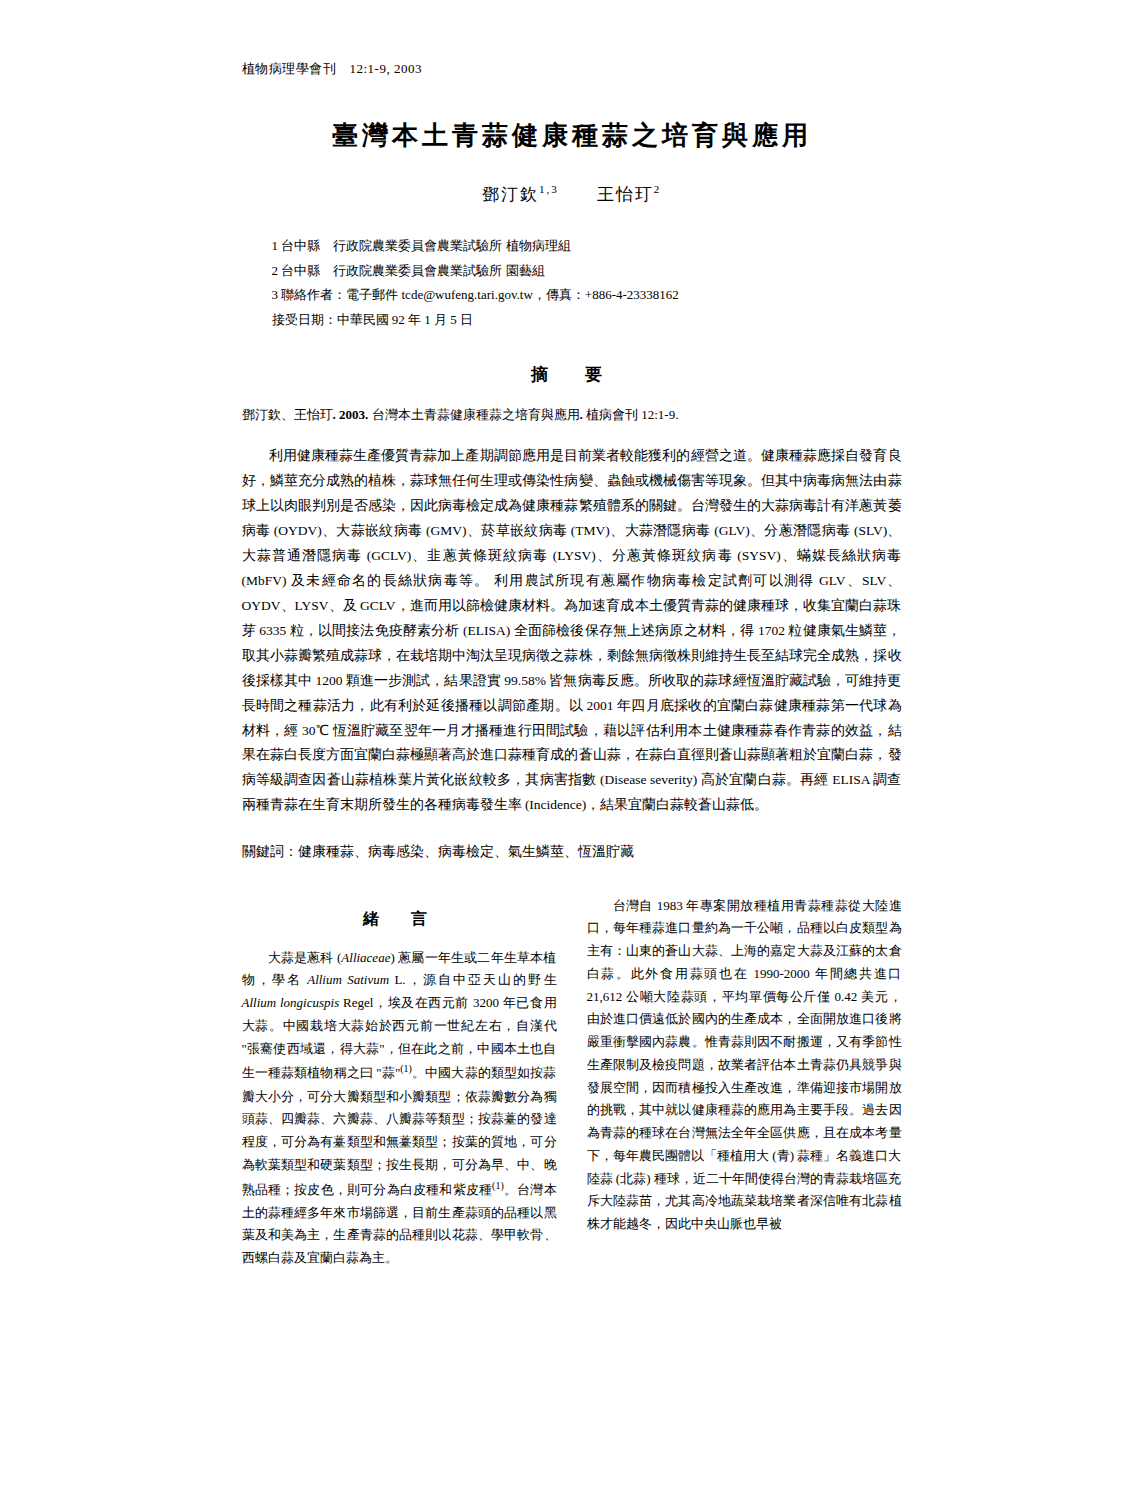植物病理學會刊　12:1-9, 2003
臺灣本土青蒜健康種蒜之培育與應用
鄧汀欽1,3　　王怡玎2
1 台中縣　行政院農業委員會農業試驗所 植物病理組
2 台中縣　行政院農業委員會農業試驗所 園藝組
3 聯絡作者：電子郵件 tcde@wufeng.tari.gov.tw，傳真：+886-4-23338162
接受日期：中華民國 92 年 1 月 5 日
摘　要
鄧汀欽、王怡玎. 2003. 台灣本土青蒜健康種蒜之培育與應用. 植病會刊 12:1-9.
利用健康種蒜生產優質青蒜加上產期調節應用是目前業者較能獲利的經營之道。健康種蒜應採自發育良好，鱗莖充分成熟的植株，蒜球無任何生理或傳染性病變、蟲蝕或機械傷害等現象。但其中病毒病無法由蒜球上以肉眼判別是否感染，因此病毒檢定成為健康種蒜繁殖體系的關鍵。台灣發生的大蒜病毒計有洋蔥黃萎病毒 (OYDV)、大蒜嵌紋病毒 (GMV)、菸草嵌紋病毒 (TMV)、大蒜潛隱病毒 (GLV)、分蔥潛隱病毒 (SLV)、大蒜普通潛隱病毒 (GCLV)、韭蔥黃條斑紋病毒 (LYSV)、分蔥黃條斑紋病毒 (SYSV)、蟎媒長絲狀病毒 (MbFV) 及未經命名的長絲狀病毒等。 利用農試所現有蔥屬作物病毒檢定試劑可以測得 GLV、SLV、OYDV、LYSV、及 GCLV，進而用以篩檢健康材料。為加速育成本土優質青蒜的健康種球，收集宜蘭白蒜珠芽 6335 粒，以間接法免疫酵素分析 (ELISA) 全面篩檢後保存無上述病原之材料，得 1702 粒健康氣生鱗莖，取其小蒜瓣繁殖成蒜球，在栽培期中淘汰呈現病徵之蒜株，剩餘無病徵株則維持生長至結球完全成熟，採收後採樣其中 1200 顆進一步測試，結果證實 99.58% 皆無病毒反應。所收取的蒜球經恆溫貯藏試驗，可維持更長時間之種蒜活力，此有利於延後播種以調節產期。以 2001 年四月底採收的宜蘭白蒜健康種蒜第一代球為材料，經 30℃ 恆溫貯藏至翌年一月才播種進行田間試驗，藉以評估利用本土健康種蒜春作青蒜的效益，結果在蒜白長度方面宜蘭白蒜極顯著高於進口蒜種育成的蒼山蒜，在蒜白直徑則蒼山蒜顯著粗於宜蘭白蒜，發病等級調查因蒼山蒜植株葉片黃化嵌紋較多，其病害指數 (Disease severity) 高於宜蘭白蒜。再經 ELISA 調查兩種青蒜在生育末期所發生的各種病毒發生率 (Incidence)，結果宜蘭白蒜較蒼山蒜低。
關鍵詞：健康種蒜、病毒感染、病毒檢定、氣生鱗莖、恆溫貯藏
緒　言
大蒜是蔥科 (Alliaceae) 蔥屬一年生或二年生草本植物，學名 Allium Sativum L.，源自中亞天山的野生 Allium longicuspis Regel，埃及在西元前 3200 年已食用大蒜。中國栽培大蒜始於西元前一世紀左右，自漢代 "張騫使西域還，得大蒜"，但在此之前，中國本土也自生一種蒜類植物稱之曰 "蒜"(1)。中國大蒜的類型如按蒜瓣大小分，可分大瓣類型和小瓣類型；依蒜瓣數分為獨頭蒜、四瓣蒜、六瓣蒜、八瓣蒜等類型；按蒜薹的發達程度，可分為有薹類型和無薹類型；按葉的質地，可分為軟葉類型和硬葉類型；按生長期，可分為早、中、晚熟品種；按皮色，則可分為白皮種和紫皮種(1)。台灣本土的蒜種經多年來市場篩選，目前生產蒜頭的品種以黑葉及和美為主，生產青蒜的品種則以花蒜、學甲軟骨、西螺白蒜及宜蘭白蒜為主。
台灣自 1983 年專案開放種植用青蒜種蒜從大陸進口，每年種蒜進口量約為一千公噸，品種以白皮類型為主有：山東的蒼山大蒜、上海的嘉定大蒜及江蘇的太倉白蒜。此外食用蒜頭也在 1990-2000 年間總共進口 21,612 公噸大陸蒜頭，平均單價每公斤僅 0.42 美元，由於進口價遠低於國內的生產成本，全面開放進口後將嚴重衝擊國內蒜農。惟青蒜則因不耐搬運，又有季節性生產限制及檢疫問題，故業者評估本土青蒜仍具競爭與發展空間，因而積極投入生產改進，準備迎接市場開放的挑戰，其中就以健康種蒜的應用為主要手段。過去因為青蒜的種球在台灣無法全年全區供應，且在成本考量下，每年農民團體以「種植用大 (青) 蒜種」名義進口大陸蒜 (北蒜) 種球，近二十年間使得台灣的青蒜栽培區充斥大陸蒜苗，尤其高冷地蔬菜栽培業者深信唯有北蒜植株才能越冬，因此中央山脈也早被